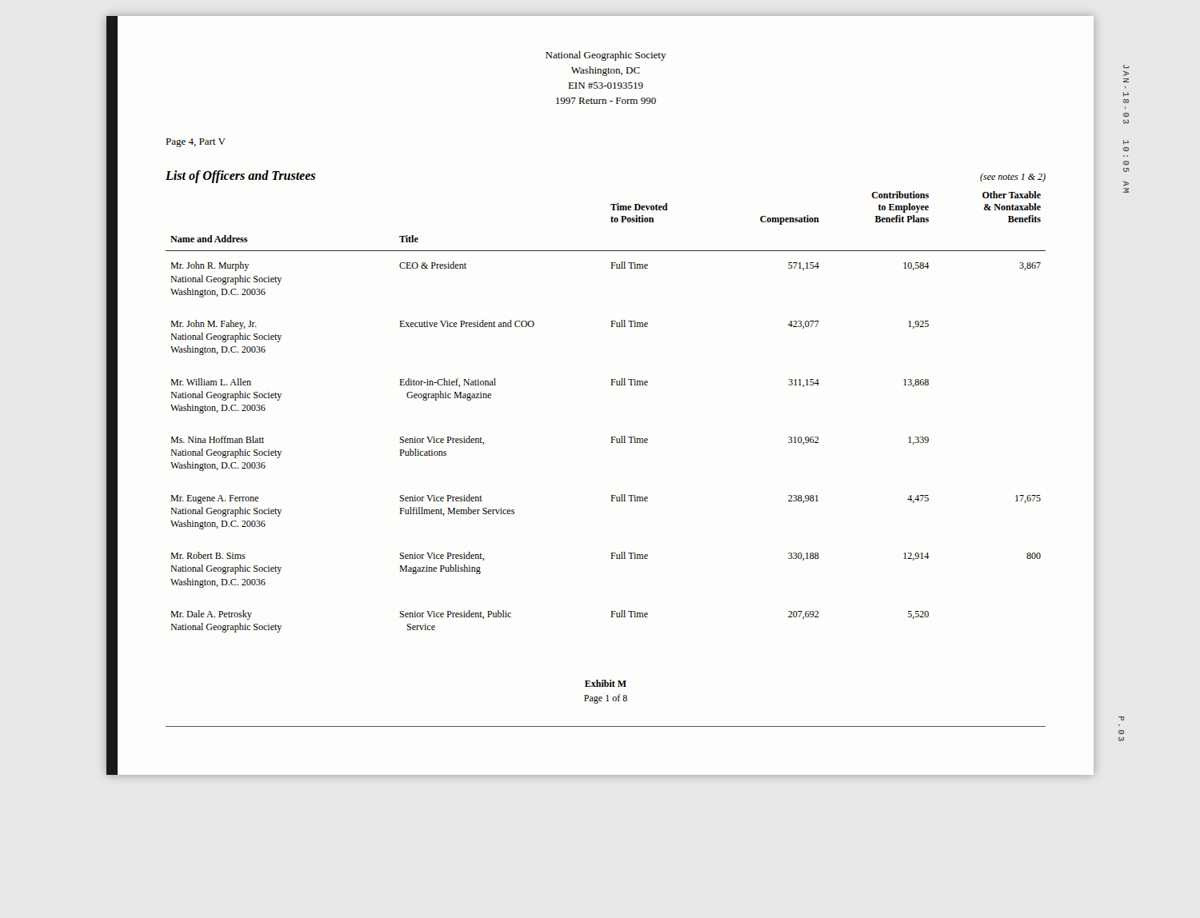JAN-18-03 10:05 AM
P.03
National Geographic Society
Washington, DC
EIN #53-0193519
1997 Return - Form 990
Page 4, Part V
List of Officers and Trustees
(see notes 1 & 2)
| | | Time Devoted to Position | Compensation | Contributions to Employee Benefit Plans | Other Taxable & Nontaxable Benefits |
| --- | --- | --- | --- | --- | --- |
| Name and Address | Title | | | | |
| Mr. John R. Murphy National Geographic Society Washington, D.C. 20036 | CEO & President | Full Time | 571,154 | 10,584 | 3,867 |
| Mr. John M. Fahey, Jr. National Geographic Society Washington, D.C. 20036 | Executive Vice President and COO | Full Time | 423,077 | 1,925 | |
| Mr. William L. Allen National Geographic Society Washington, D.C. 20036 | Editor-in-Chief, National Geographic Magazine | Full Time | 311,154 | 13,868 | |
| Ms. Nina Hoffman Blatt National Geographic Society Washington, D.C. 20036 | Senior Vice President, Publications | Full Time | 310,962 | 1,339 | |
| Mr. Eugene A. Ferrone National Geographic Society Washington, D.C. 20036 | Senior Vice President Fulfillment, Member Services | Full Time | 238,981 | 4,475 | 17,675 |
| Mr. Robert B. Sims National Geographic Society Washington, D.C. 20036 | Senior Vice President, Magazine Publishing | Full Time | 330,188 | 12,914 | 800 |
| Mr. Dale A. Petrosky National Geographic Society | Senior Vice President, Public Service | Full Time | 207,692 | 5,520 | |
Exhibit M
Page 1 of 8